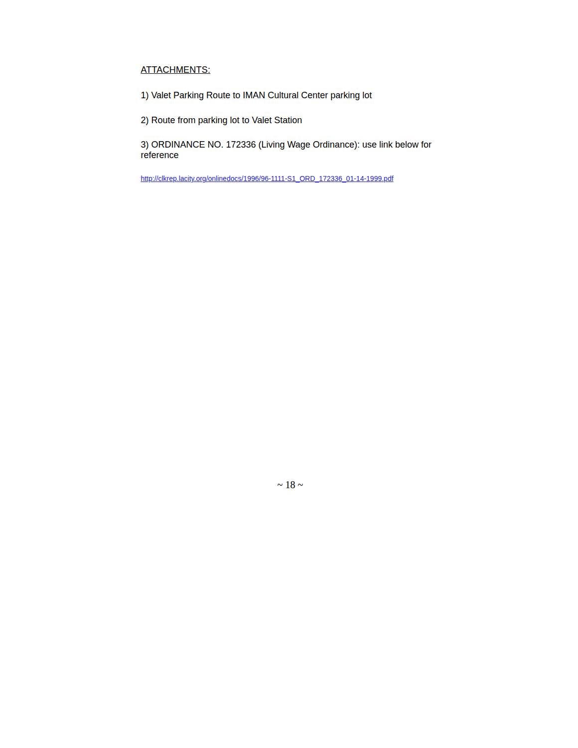ATTACHMENTS:
1) Valet Parking Route to IMAN Cultural Center parking lot
2) Route from parking lot to Valet Station
3) ORDINANCE NO. 172336 (Living Wage Ordinance): use link below for reference
http://clkrep.lacity.org/onlinedocs/1996/96-1111-S1_ORD_172336_01-14-1999.pdf
~ 18 ~